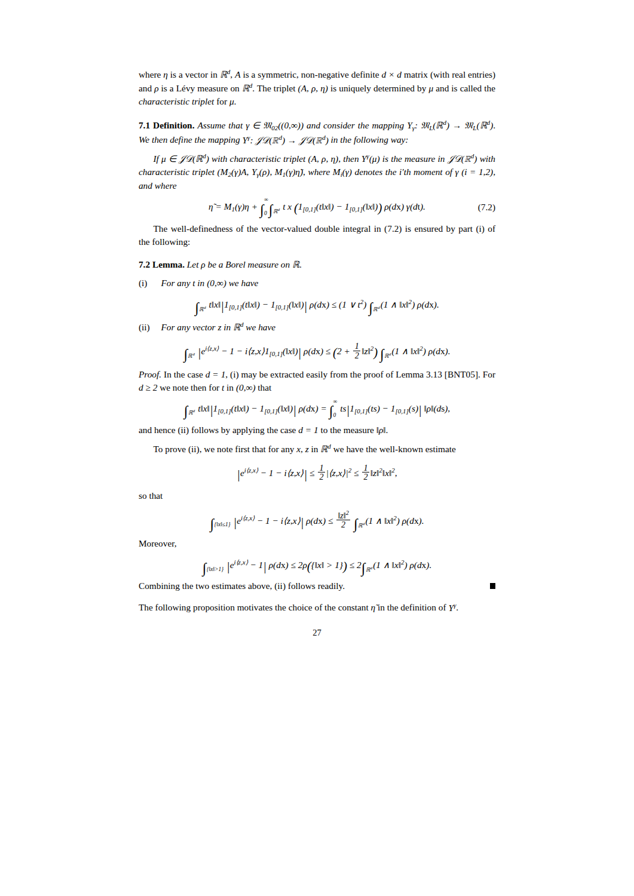where η is a vector in ℝd, A is a symmetric, non-negative definite d × d matrix (with real entries) and ρ is a Lévy measure on ℝd. The triplet (A, ρ, η) is uniquely determined by μ and is called the characteristic triplet for μ.
7.1 Definition. Assume that γ ∈ 𝔐02((0,∞)) and consider the mapping Υγ: 𝔐L(ℝd) → 𝔐L(ℝd). We then define the mapping Υγ: 𝒥𝒟(ℝd) → 𝒥𝒟(ℝd) in the following way:
If μ ∈ 𝒥𝒟(ℝd) with characteristic triplet (A, ρ, η), then Υγ(μ) is the measure in 𝒥𝒟(ℝd) with characteristic triplet (M2(γ)A, Υγ(ρ), M1(γ)η̃), where Mi(γ) denotes the i'th moment of γ (i = 1,2), and where
η̃ = M1(γ)η + ∫∞0∫ℝd t x (1[0,1](t‖x‖) − 1[0,1](‖x‖)) ρ(dx) γ(dt). (7.2)
The well-definedness of the vector-valued double integral in (7.2) is ensured by part (i) of the following:
7.2 Lemma. Let ρ be a Borel measure on ℝ.
(i) For any t in (0,∞) we have
∫ℝd t‖x‖|1[0,1](t‖x‖) − 1[0,1](‖x‖)| ρ(dx) ≤ (1 ∨ t2) ∫ℝd(1 ∧ ‖x‖2) ρ(dx).
(ii) For any vector z in ℝd we have
∫ℝd |ei⟨z,x⟩ − 1 − i⟨z,x⟩1[0,1](‖x‖)| ρ(dx) ≤ (2 + 12‖z‖2) ∫ℝd(1 ∧ ‖x‖2) ρ(dx).
Proof. In the case d = 1, (i) may be extracted easily from the proof of Lemma 3.13 [BNT05]. For d ≥ 2 we note then for t in (0,∞) that
∫ℝd t‖x‖|1[0,1](t‖x‖) − 1[0,1](‖x‖)| ρ(dx) = ∫∞0 ts|1[0,1](ts) − 1[0,1](s)| ‖ρ‖(ds),
and hence (ii) follows by applying the case d = 1 to the measure ‖ρ‖.
To prove (ii), we note first that for any x, z in ℝd we have the well-known estimate
|ei⟨z,x⟩ − 1 − i⟨z,x⟩| ≤ 12|⟨z,x⟩|2 ≤ 12‖z‖2‖x‖2,
so that
∫{‖x‖≤1} |ei⟨z,x⟩ − 1 − i⟨z,x⟩| ρ(dx) ≤ ‖z‖22 ∫ℝd(1 ∧ ‖x‖2) ρ(dx).
Moreover,
∫{‖x‖>1} |ei⟨z,x⟩ − 1| ρ(dx) ≤ 2ρ({‖x‖ > 1}) ≤ 2∫ℝd(1 ∧ ‖x‖2) ρ(dx).
Combining the two estimates above, (ii) follows readily.
The following proposition motivates the choice of the constant η̃ in the definition of Υγ.
27